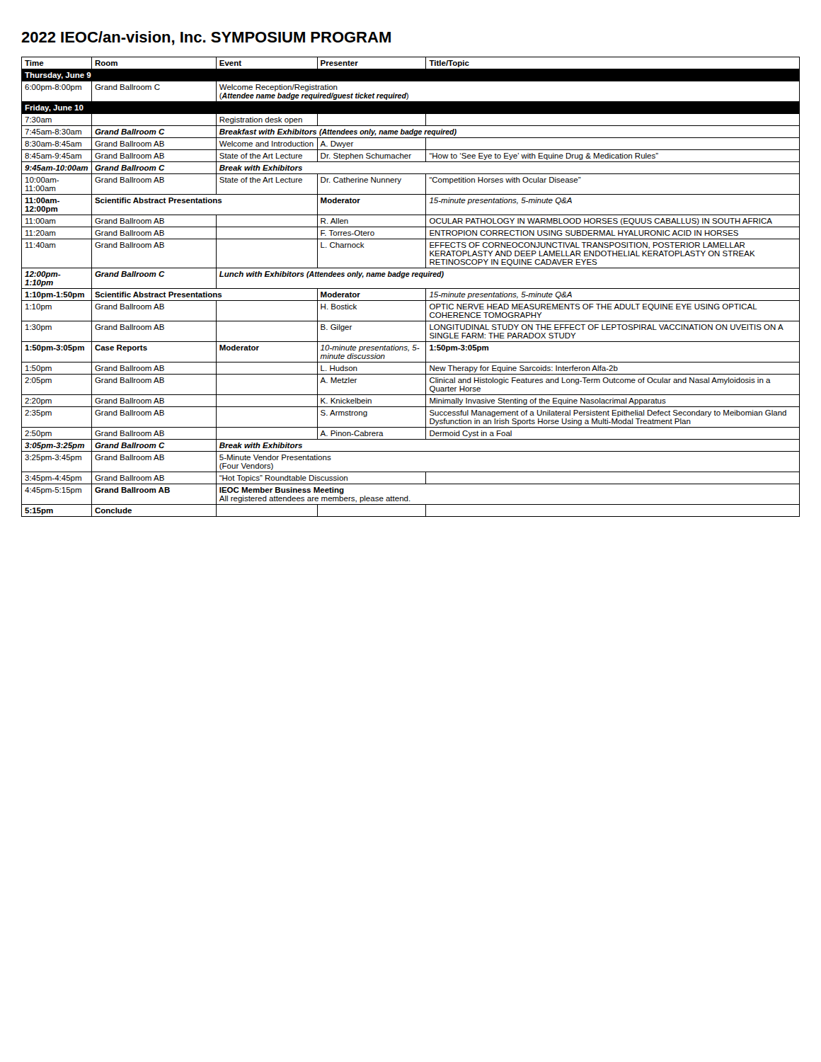2022 IEOC/an-vision, Inc. SYMPOSIUM PROGRAM
| Time | Room | Event | Presenter | Title/Topic |
| --- | --- | --- | --- | --- |
| Thursday, June 9 |
| 6:00pm-8:00pm | Grand Ballroom C | Welcome Reception/Registration ( Attendee name badge required/guest ticket required ) |
| Friday, June 10 |
| 7:30am | | Registration desk open | | |
| 7:45am-8:30am | Grand Ballroom C | Breakfast with Exhibitors (Attendees only, name badge required) |
| 8:30am-8:45am | Grand Ballroom AB | Welcome and Introduction | A. Dwyer | |
| 8:45am-9:45am | Grand Ballroom AB | State of the Art Lecture | Dr. Stephen Schumacher | “How to ‘See Eye to Eye’ with Equine Drug & Medication Rules” |
| 9:45am-10:00am | Grand Ballroom C | Break with Exhibitors |
| 10:00am-11:00am | Grand Ballroom AB | State of the Art Lecture | Dr. Catherine Nunnery | “Competition Horses with Ocular Disease” |
| 11:00am-12:00pm | Scientific Abstract Presentations | Moderator | 15-minute presentations, 5-minute Q&A |
| 11:00am | Grand Ballroom AB | | R. Allen | Ocular pathology in warmblood horses (Equus caballus) in South Africa |
| 11:20am | Grand Ballroom AB | | F. Torres-Otero | Entropion correction using subdermal hyaluronic acid in horses |
| 11:40am | Grand Ballroom AB | | L. Charnock | Effects of corneoconjunctival transposition, posterior lamellar keratoplasty and deep lamellar endothelial keratoplasty on streak retinoscopy in equine cadaver eyes |
| 12:00pm-1:10pm | Grand Ballroom C | Lunch with Exhibitors (Attendees only, name badge required) |
| 1:10pm-1:50pm | Scientific Abstract Presentations | Moderator | 15-minute presentations, 5-minute Q&A |
| 1:10pm | Grand Ballroom AB | | H. Bostick | Optic nerve head measurements of the adult equine eye using optical coherence tomography |
| 1:30pm | Grand Ballroom AB | | B. Gilger | Longitudinal study on the effect of leptospiral vaccination on uveitis on a single farm: the PARADOX study |
| 1:50pm-3:05pm | Case Reports | Moderator | 10-minute presentations, 5-minute discussion | 1:50pm-3:05pm |
| 1:50pm | Grand Ballroom AB | | L. Hudson | New Therapy for Equine Sarcoids: Interferon Alfa-2b |
| 2:05pm | Grand Ballroom AB | | A. Metzler | Clinical and Histologic Features and Long-Term Outcome of Ocular and Nasal Amyloidosis in a Quarter Horse |
| 2:20pm | Grand Ballroom AB | | K. Knickelbein | Minimally Invasive Stenting of the Equine Nasolacrimal Apparatus |
| 2:35pm | Grand Ballroom AB | | S. Armstrong | Successful Management of a Unilateral Persistent Epithelial Defect Secondary to Meibomian Gland Dysfunction in an Irish Sports Horse Using a Multi-Modal Treatment Plan |
| 2:50pm | Grand Ballroom AB | | A. Pinon-Cabrera | Dermoid Cyst in a Foal |
| 3:05pm-3:25pm | Grand Ballroom C | Break with Exhibitors |
| 3:25pm-3:45pm | Grand Ballroom AB | 5-Minute Vendor Presentations (Four Vendors) |
| 3:45pm-4:45pm | Grand Ballroom AB | “Hot Topics” Roundtable Discussion | |
| 4:45pm-5:15pm | Grand Ballroom AB | IEOC Member Business Meeting All registered attendees are members, please attend. |
| 5:15pm | Conclude | | | |